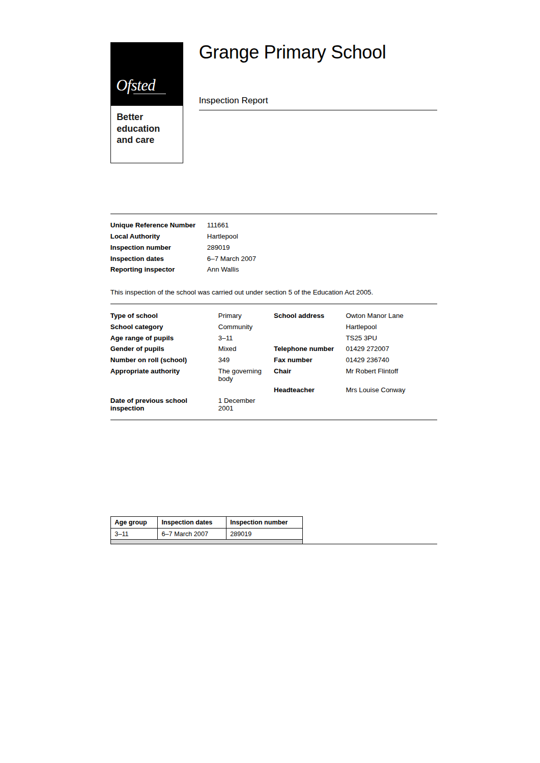Ofsted
Better
education
and care
Grange Primary School
Inspection Report
| Unique Reference Number | 111661 |
| Local Authority | Hartlepool |
| Inspection number | 289019 |
| Inspection dates | 6–7 March 2007 |
| Reporting inspector | Ann Wallis |
This inspection of the school was carried out under section 5 of the Education Act 2005.
| Type of school | Primary | School address | Owton Manor Lane |
| School category | Community | | Hartlepool |
| Age range of pupils | 3–11 | | TS25 3PU |
| Gender of pupils | Mixed | Telephone number | 01429 272007 |
| Number on roll (school) | 349 | Fax number | 01429 236740 |
| Appropriate authority | The governing body | Chair | Mr Robert Flintoff |
| | | Headteacher | Mrs Louise Conway |
| Date of previous school inspection | 1 December 2001 | | |
| Age group | Inspection dates | Inspection number |
| --- | --- | --- |
| 3–11 | 6–7 March 2007 | 289019 |